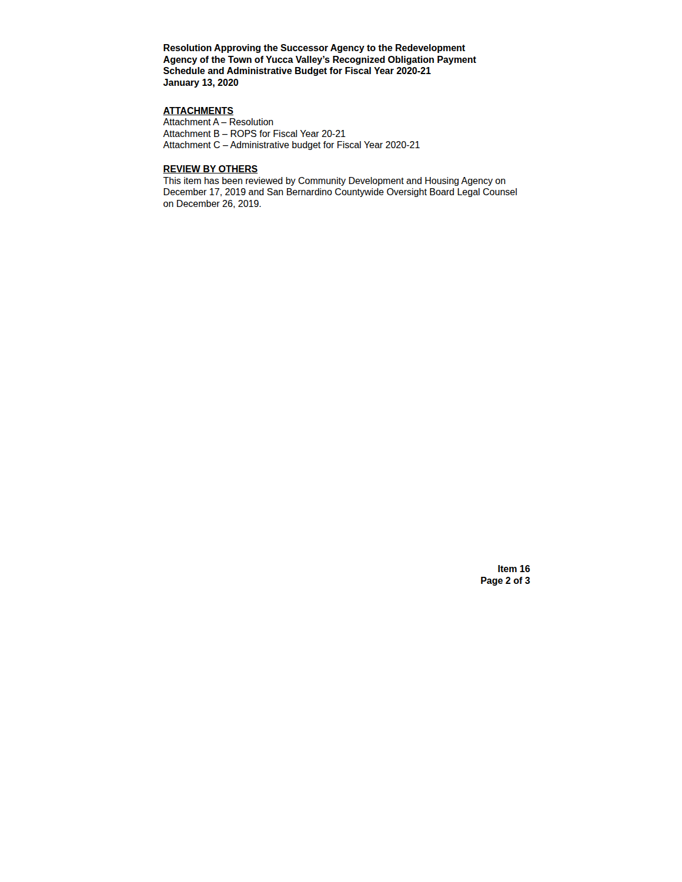Resolution Approving the Successor Agency to the Redevelopment
Agency of the Town of Yucca Valley’s Recognized Obligation Payment
Schedule and Administrative Budget for Fiscal Year 2020-21
January 13, 2020
ATTACHMENTS
Attachment A – Resolution
Attachment B – ROPS for Fiscal Year 20-21
Attachment C – Administrative budget for Fiscal Year 2020-21
REVIEW BY OTHERS
This item has been reviewed by Community Development and Housing Agency on December 17, 2019 and San Bernardino Countywide Oversight Board Legal Counsel on December 26, 2019.
Item 16
Page 2 of 3